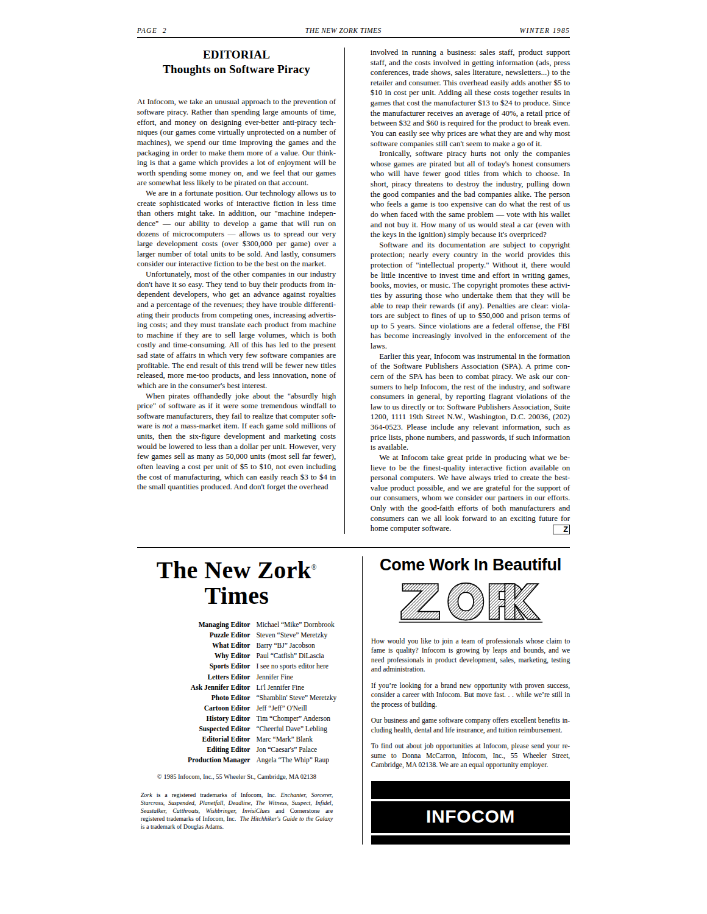PAGE 2
THE NEW ZORK TIMES
WINTER 1985
EDITORIALThoughts on Software Piracy
At Infocom, we take an unusual approach to the prevention of software piracy. Rather than spending large amounts of time, effort, and money on designing ever-better anti-piracy techniques (our games come virtually unprotected on a number of machines), we spend our time improving the games and the packaging in order to make them more of a value. Our thinking is that a game which provides a lot of enjoyment will be worth spending some money on, and we feel that our games are somewhat less likely to be pirated on that account.
We are in a fortunate position. Our technology allows us to create sophisticated works of interactive fiction in less time than others might take. In addition, our "machine independence" — our ability to develop a game that will run on dozens of microcomputers — allows us to spread our very large development costs (over $300,000 per game) over a larger number of total units to be sold. And lastly, consumers consider our interactive fiction to be the best on the market.
Unfortunately, most of the other companies in our industry don't have it so easy. They tend to buy their products from independent developers, who get an advance against royalties and a percentage of the revenues; they have trouble differentiating their products from competing ones, increasing advertising costs; and they must translate each product from machine to machine if they are to sell large volumes, which is both costly and time-consuming. All of this has led to the present sad state of affairs in which very few software companies are profitable. The end result of this trend will be fewer new titles released, more me-too products, and less innovation, none of which are in the consumer's best interest.
When pirates offhandedly joke about the "absurdly high price" of software as if it were some tremendous windfall to software manufacturers, they fail to realize that computer software is not a mass-market item. If each game sold millions of units, then the six-figure development and marketing costs would be lowered to less than a dollar per unit. However, very few games sell as many as 50,000 units (most sell far fewer), often leaving a cost per unit of $5 to $10, not even including the cost of manufacturing, which can easily reach $3 to $4 in the small quantities produced. And don't forget the overhead
involved in running a business: sales staff, product support staff, and the costs involved in getting information (ads, press conferences, trade shows, sales literature, newsletters...) to the retailer and consumer. This overhead easily adds another $5 to $10 in cost per unit. Adding all these costs together results in games that cost the manufacturer $13 to $24 to produce. Since the manufacturer receives an average of 40%, a retail price of between $32 and $60 is required for the product to break even. You can easily see why prices are what they are and why most software companies still can't seem to make a go of it.
Ironically, software piracy hurts not only the companies whose games are pirated but all of today's honest consumers who will have fewer good titles from which to choose. In short, piracy threatens to destroy the industry, pulling down the good companies and the bad companies alike. The person who feels a game is too expensive can do what the rest of us do when faced with the same problem — vote with his wallet and not buy it. How many of us would steal a car (even with the keys in the ignition) simply because it's overpriced?
Software and its documentation are subject to copyright protection; nearly every country in the world provides this protection of "intellectual property." Without it, there would be little incentive to invest time and effort in writing games, books, movies, or music. The copyright promotes these activities by assuring those who undertake them that they will be able to reap their rewards (if any). Penalties are clear: violators are subject to fines of up to $50,000 and prison terms of up to 5 years. Since violations are a federal offense, the FBI has become increasingly involved in the enforcement of the laws.
Earlier this year, Infocom was instrumental in the formation of the Software Publishers Association (SPA). A prime concern of the SPA has been to combat piracy. We ask our consumers to help Infocom, the rest of the industry, and software consumers in general, by reporting flagrant violations of the law to us directly or to: Software Publishers Association, Suite 1200, 1111 19th Street N.W., Washington, D.C. 20036, (202) 364-0523. Please include any relevant information, such as price lists, phone numbers, and passwords, if such information is available.
We at Infocom take great pride in producing what we believe to be the finest-quality interactive fiction available on personal computers. We have always tried to create the best-value product possible, and we are grateful for the support of our consumers, whom we consider our partners in our efforts. Only with the good-faith efforts of both manufacturers and consumers can we all look forward to an exciting future for home computer software.Z
The New Zork® Times
| Managing Editor | Michael “Mike” Dornbrook |
| Puzzle Editor | Steven “Steve” Meretzky |
| What Editor | Barry “BJ” Jacobson |
| Why Editor | Paul “Catfish” DiLascia |
| Sports Editor | I see no sports editor here |
| Letters Editor | Jennifer Fine |
| Ask Jennifer Editor | Li'l Jennifer Fine |
| Photo Editor | “Shamblin' Steve” Meretzky |
| Cartoon Editor | Jeff “Jeff” O'Neill |
| History Editor | Tim “Chomper” Anderson |
| Suspected Editor | “Cheerful Dave” Lebling |
| Editorial Editor | Marc “Mark” Blank |
| Editing Editor | Jon “Caesar's” Palace |
| Production Manager | Angela “The Whip” Raup |
© 1985 Infocom, Inc., 55 Wheeler St., Cambridge, MA 02138
Zork is a registered trademarks of Infocom, Inc. Enchanter, Sorcerer, Starcross, Suspended, Planetfall, Deadline, The Witness, Suspect, Infidel, Seastalker, Cutthroats, Wishbringer, InvisiClues and Cornerstone are registered trademarks of Infocom, Inc. The Hitchhiker's Guide to the Galaxy is a trademark of Douglas Adams.
Come Work In Beautiful
How would you like to join a team of professionals whose claim to fame is quality? Infocom is growing by leaps and bounds, and we need professionals in product development, sales, marketing, testing and administration.
If you’re looking for a brand new opportunity with proven success, consider a career with Infocom. But move fast. . . while we’re still in the process of building.
Our business and game software company offers excellent benefits including health, dental and life insurance, and tuition reimbursement.
To find out about job opportunities at Infocom, please send your resume to Donna McCarron, Infocom, Inc., 55 Wheeler Street, Cambridge, MA 02138. We are an equal opportunity employer.
INFOCOM